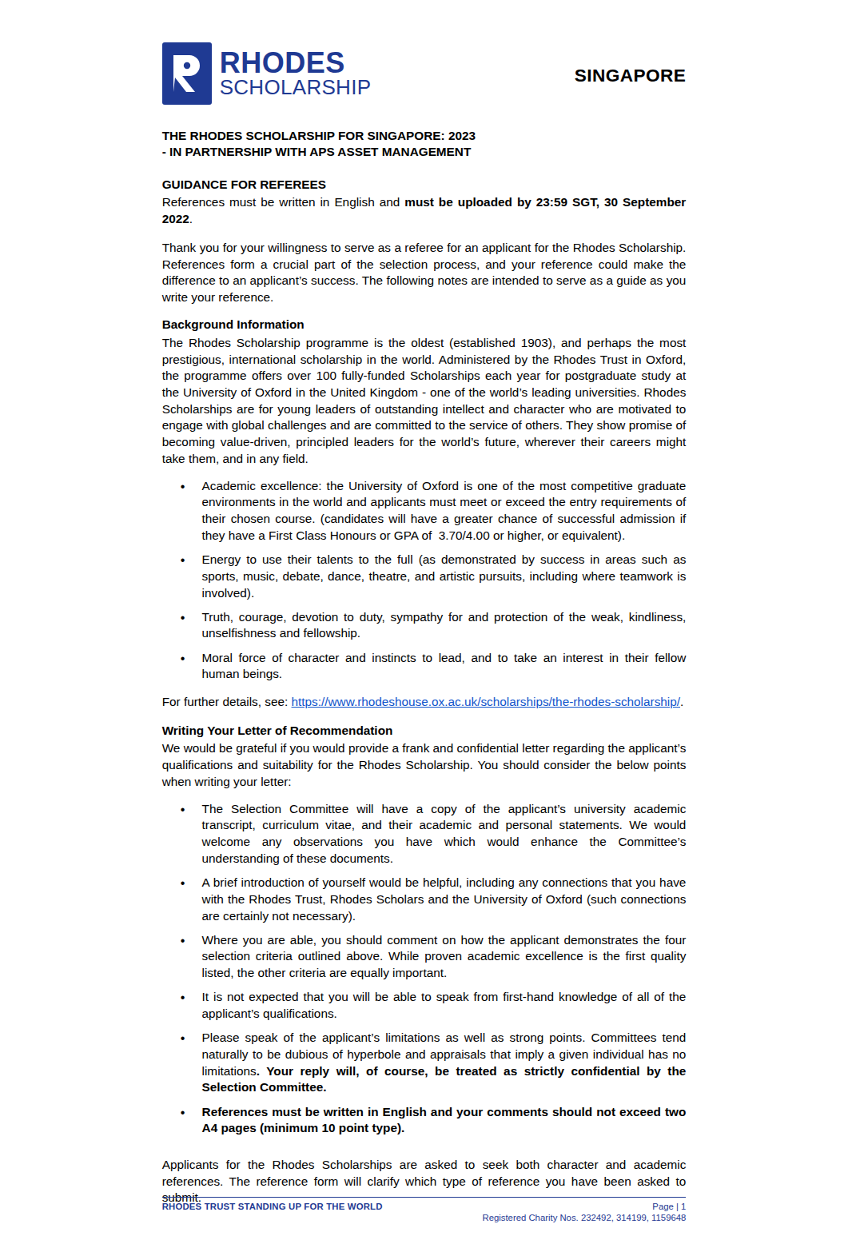RHODES SCHOLARSHIP
SINGAPORE
THE RHODES SCHOLARSHIP FOR SINGAPORE: 2023
- IN PARTNERSHIP WITH APS ASSET MANAGEMENT
GUIDANCE FOR REFEREES
References must be written in English and must be uploaded by 23:59 SGT, 30 September 2022.
Thank you for your willingness to serve as a referee for an applicant for the Rhodes Scholarship. References form a crucial part of the selection process, and your reference could make the difference to an applicant’s success. The following notes are intended to serve as a guide as you write your reference.
Background Information
The Rhodes Scholarship programme is the oldest (established 1903), and perhaps the most prestigious, international scholarship in the world. Administered by the Rhodes Trust in Oxford, the programme offers over 100 fully-funded Scholarships each year for postgraduate study at the University of Oxford in the United Kingdom - one of the world’s leading universities. Rhodes Scholarships are for young leaders of outstanding intellect and character who are motivated to engage with global challenges and are committed to the service of others. They show promise of becoming value-driven, principled leaders for the world’s future, wherever their careers might take them, and in any field.
Academic excellence: the University of Oxford is one of the most competitive graduate environments in the world and applicants must meet or exceed the entry requirements of their chosen course. (candidates will have a greater chance of successful admission if they have a First Class Honours or GPA of 3.70/4.00 or higher, or equivalent).
Energy to use their talents to the full (as demonstrated by success in areas such as sports, music, debate, dance, theatre, and artistic pursuits, including where teamwork is involved).
Truth, courage, devotion to duty, sympathy for and protection of the weak, kindliness, unselfishness and fellowship.
Moral force of character and instincts to lead, and to take an interest in their fellow human beings.
For further details, see: https://www.rhodeshouse.ox.ac.uk/scholarships/the-rhodes-scholarship/.
Writing Your Letter of Recommendation
We would be grateful if you would provide a frank and confidential letter regarding the applicant’s qualifications and suitability for the Rhodes Scholarship. You should consider the below points when writing your letter:
The Selection Committee will have a copy of the applicant’s university academic transcript, curriculum vitae, and their academic and personal statements. We would welcome any observations you have which would enhance the Committee’s understanding of these documents.
A brief introduction of yourself would be helpful, including any connections that you have with the Rhodes Trust, Rhodes Scholars and the University of Oxford (such connections are certainly not necessary).
Where you are able, you should comment on how the applicant demonstrates the four selection criteria outlined above. While proven academic excellence is the first quality listed, the other criteria are equally important.
It is not expected that you will be able to speak from first-hand knowledge of all of the applicant’s qualifications.
Please speak of the applicant’s limitations as well as strong points. Committees tend naturally to be dubious of hyperbole and appraisals that imply a given individual has no limitations. Your reply will, of course, be treated as strictly confidential by the Selection Committee.
References must be written in English and your comments should not exceed two A4 pages (minimum 10 point type).
Applicants for the Rhodes Scholarships are asked to seek both character and academic references. The reference form will clarify which type of reference you have been asked to submit.
RHODES TRUST STANDING UP FOR THE WORLD
Page | 1
Registered Charity Nos. 232492, 314199, 1159648